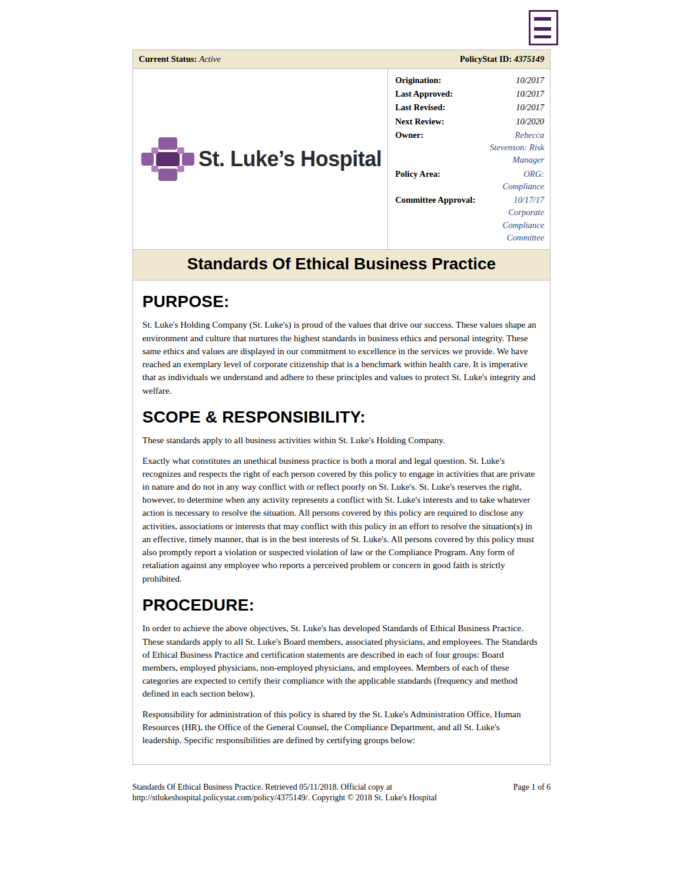Current Status: Active
PolicyStat ID: 4375149
St. Luke’s Hospital
| Origination: | 10/2017 |
| Last Approved: | 10/2017 |
| Last Revised: | 10/2017 |
| Next Review: | 10/2020 |
| Owner: | Rebecca Stevenson: Risk Manager |
| Policy Area: | ORG: Compliance |
| Committee Approval: | 10/17/17 Corporate Compliance Committee |
Standards Of Ethical Business Practice
PURPOSE:
St. Luke's Holding Company (St. Luke's) is proud of the values that drive our success. These values shape an environment and culture that nurtures the highest standards in business ethics and personal integrity. These same ethics and values are displayed in our commitment to excellence in the services we provide. We have reached an exemplary level of corporate citizenship that is a benchmark within health care. It is imperative that as individuals we understand and adhere to these principles and values to protect St. Luke's integrity and welfare.
SCOPE & RESPONSIBILITY:
These standards apply to all business activities within St. Luke's Holding Company.
Exactly what constitutes an unethical business practice is both a moral and legal question. St. Luke's recognizes and respects the right of each person covered by this policy to engage in activities that are private in nature and do not in any way conflict with or reflect poorly on St. Luke's. St. Luke's reserves the right, however, to determine when any activity represents a conflict with St. Luke's interests and to take whatever action is necessary to resolve the situation. All persons covered by this policy are required to disclose any activities, associations or interests that may conflict with this policy in an effort to resolve the situation(s) in an effective, timely manner, that is in the best interests of St. Luke's. All persons covered by this policy must also promptly report a violation or suspected violation of law or the Compliance Program. Any form of retaliation against any employee who reports a perceived problem or concern in good faith is strictly prohibited.
PROCEDURE:
In order to achieve the above objectives, St. Luke's has developed Standards of Ethical Business Practice. These standards apply to all St. Luke's Board members, associated physicians, and employees. The Standards of Ethical Business Practice and certification statements are described in each of four groups: Board members, employed physicians, non-employed physicians, and employees. Members of each of these categories are expected to certify their compliance with the applicable standards (frequency and method defined in each section below).
Responsibility for administration of this policy is shared by the St. Luke's Administration Office, Human Resources (HR), the Office of the General Counsel, the Compliance Department, and all St. Luke's leadership. Specific responsibilities are defined by certifying groups below:
Standards Of Ethical Business Practice. Retrieved 05/11/2018. Official copy at http://stlukeshospital.policystat.com/policy/4375149/. Copyright © 2018 St. Luke's Hospital
Page 1 of 6